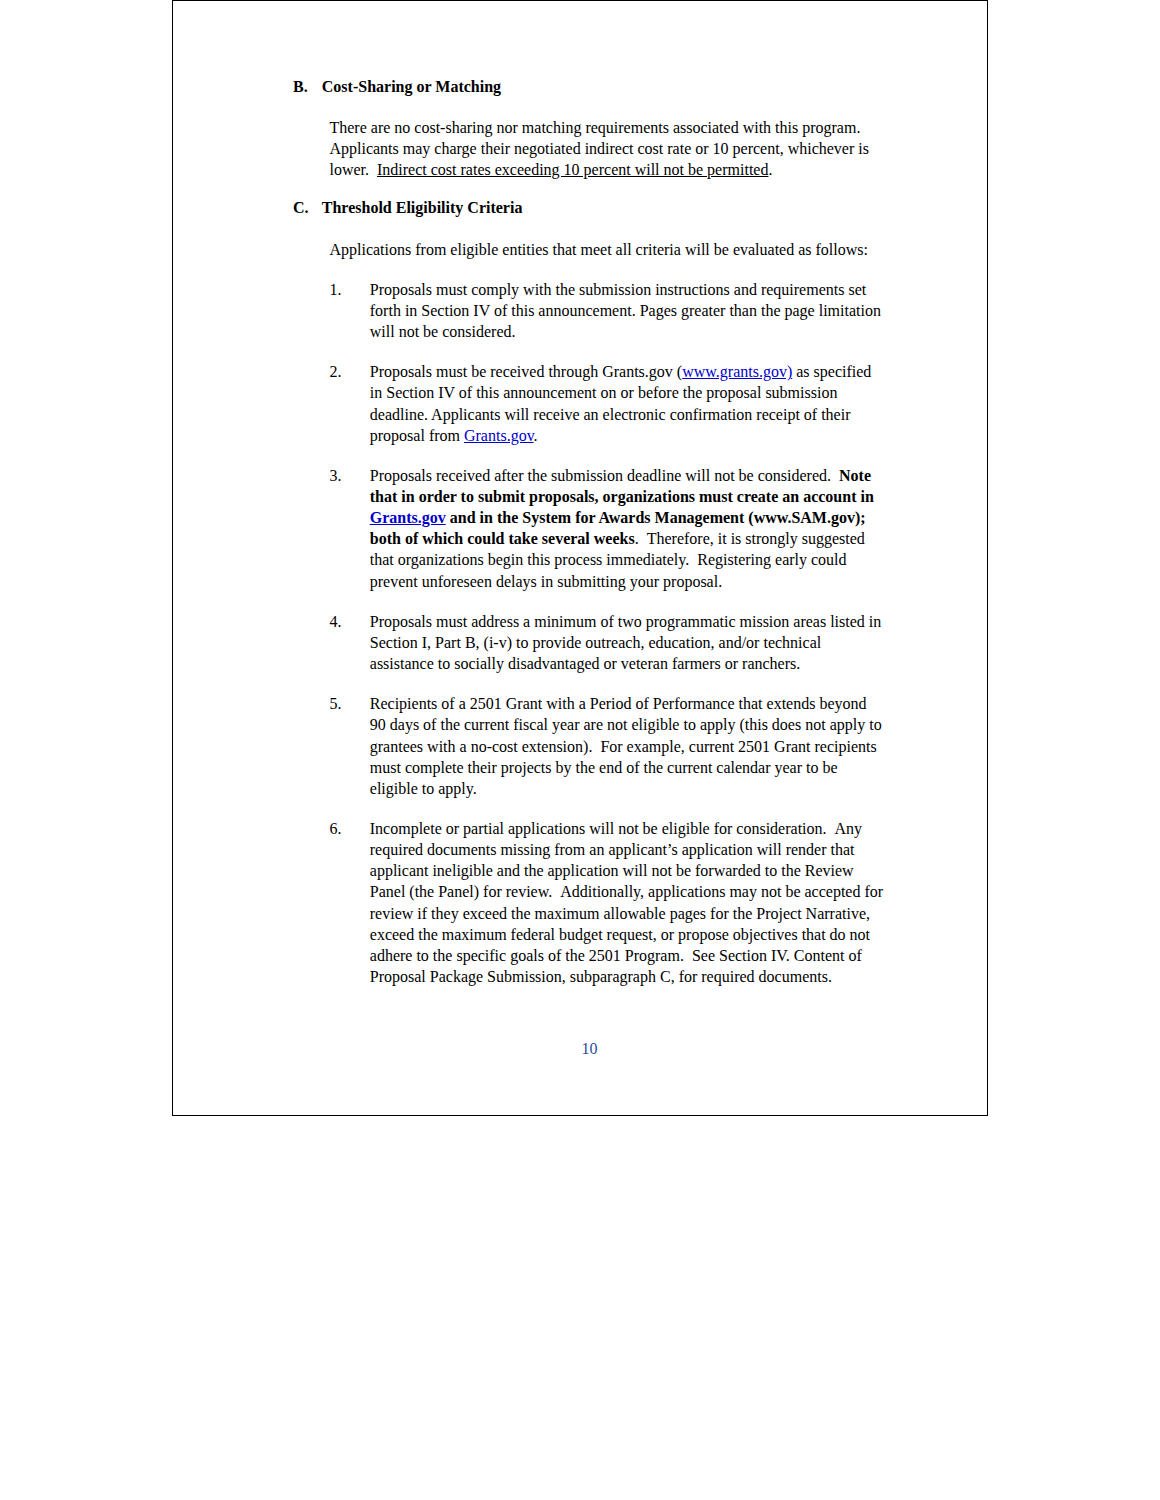B. Cost-Sharing or Matching
There are no cost-sharing nor matching requirements associated with this program. Applicants may charge their negotiated indirect cost rate or 10 percent, whichever is lower. Indirect cost rates exceeding 10 percent will not be permitted.
C. Threshold Eligibility Criteria
Applications from eligible entities that meet all criteria will be evaluated as follows:
1. Proposals must comply with the submission instructions and requirements set forth in Section IV of this announcement. Pages greater than the page limitation will not be considered.
2. Proposals must be received through Grants.gov (www.grants.gov) as specified in Section IV of this announcement on or before the proposal submission deadline. Applicants will receive an electronic confirmation receipt of their proposal from Grants.gov.
3. Proposals received after the submission deadline will not be considered. Note that in order to submit proposals, organizations must create an account in Grants.gov and in the System for Awards Management (www.SAM.gov); both of which could take several weeks. Therefore, it is strongly suggested that organizations begin this process immediately. Registering early could prevent unforeseen delays in submitting your proposal.
4. Proposals must address a minimum of two programmatic mission areas listed in Section I, Part B, (i-v) to provide outreach, education, and/or technical assistance to socially disadvantaged or veteran farmers or ranchers.
5. Recipients of a 2501 Grant with a Period of Performance that extends beyond 90 days of the current fiscal year are not eligible to apply (this does not apply to grantees with a no-cost extension). For example, current 2501 Grant recipients must complete their projects by the end of the current calendar year to be eligible to apply.
6. Incomplete or partial applications will not be eligible for consideration. Any required documents missing from an applicant’s application will render that applicant ineligible and the application will not be forwarded to the Review Panel (the Panel) for review. Additionally, applications may not be accepted for review if they exceed the maximum allowable pages for the Project Narrative, exceed the maximum federal budget request, or propose objectives that do not adhere to the specific goals of the 2501 Program. See Section IV. Content of Proposal Package Submission, subparagraph C, for required documents.
10